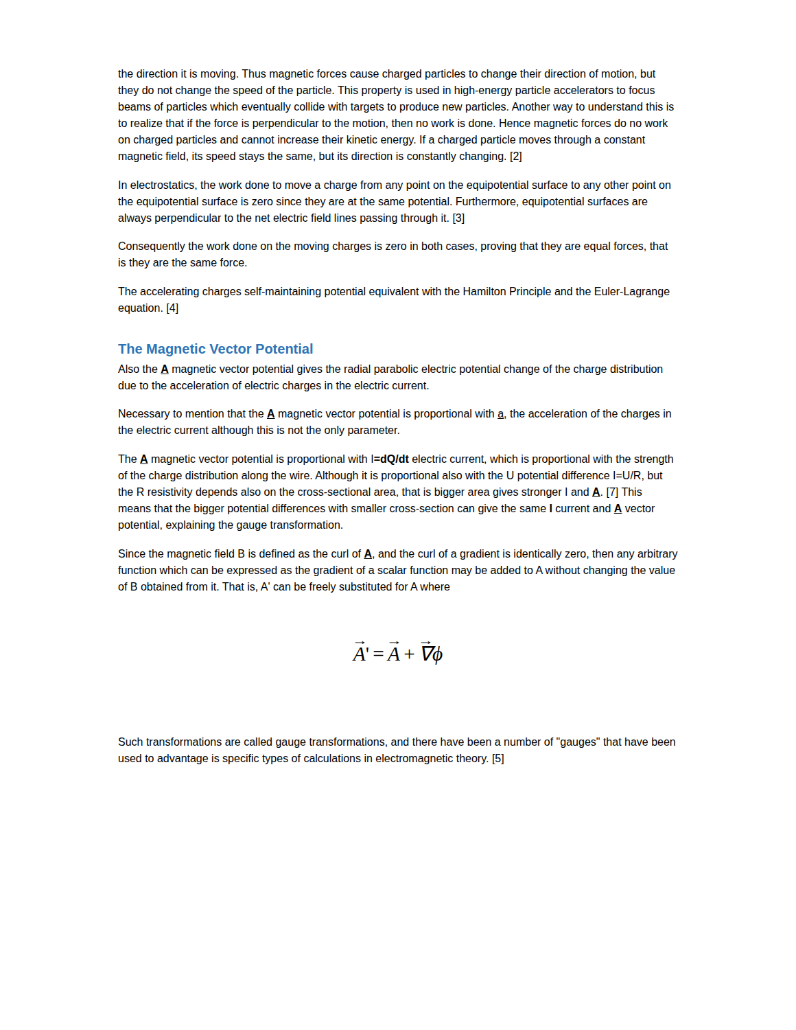the direction it is moving. Thus magnetic forces cause charged particles to change their direction of motion, but they do not change the speed of the particle. This property is used in high-energy particle accelerators to focus beams of particles which eventually collide with targets to produce new particles. Another way to understand this is to realize that if the force is perpendicular to the motion, then no work is done. Hence magnetic forces do no work on charged particles and cannot increase their kinetic energy. If a charged particle moves through a constant magnetic field, its speed stays the same, but its direction is constantly changing. [2]
In electrostatics, the work done to move a charge from any point on the equipotential surface to any other point on the equipotential surface is zero since they are at the same potential. Furthermore, equipotential surfaces are always perpendicular to the net electric field lines passing through it. [3]
Consequently the work done on the moving charges is zero in both cases, proving that they are equal forces, that is they are the same force.
The accelerating charges self-maintaining potential equivalent with the Hamilton Principle and the Euler-Lagrange equation. [4]
The Magnetic Vector Potential
Also the A magnetic vector potential gives the radial parabolic electric potential change of the charge distribution due to the acceleration of electric charges in the electric current.
Necessary to mention that the A magnetic vector potential is proportional with a, the acceleration of the charges in the electric current although this is not the only parameter.
The A magnetic vector potential is proportional with I=dQ/dt electric current, which is proportional with the strength of the charge distribution along the wire. Although it is proportional also with the U potential difference I=U/R, but the R resistivity depends also on the cross-sectional area, that is bigger area gives stronger I and A. [7] This means that the bigger potential differences with smaller cross-section can give the same I current and A vector potential, explaining the gauge transformation.
Since the magnetic field B is defined as the curl of A, and the curl of a gradient is identically zero, then any arbitrary function which can be expressed as the gradient of a scalar function may be added to A without changing the value of B obtained from it. That is, A' can be freely substituted for A where
A'=A+∇ϕ
Such transformations are called gauge transformations, and there have been a number of "gauges" that have been used to advantage is specific types of calculations in electromagnetic theory. [5]